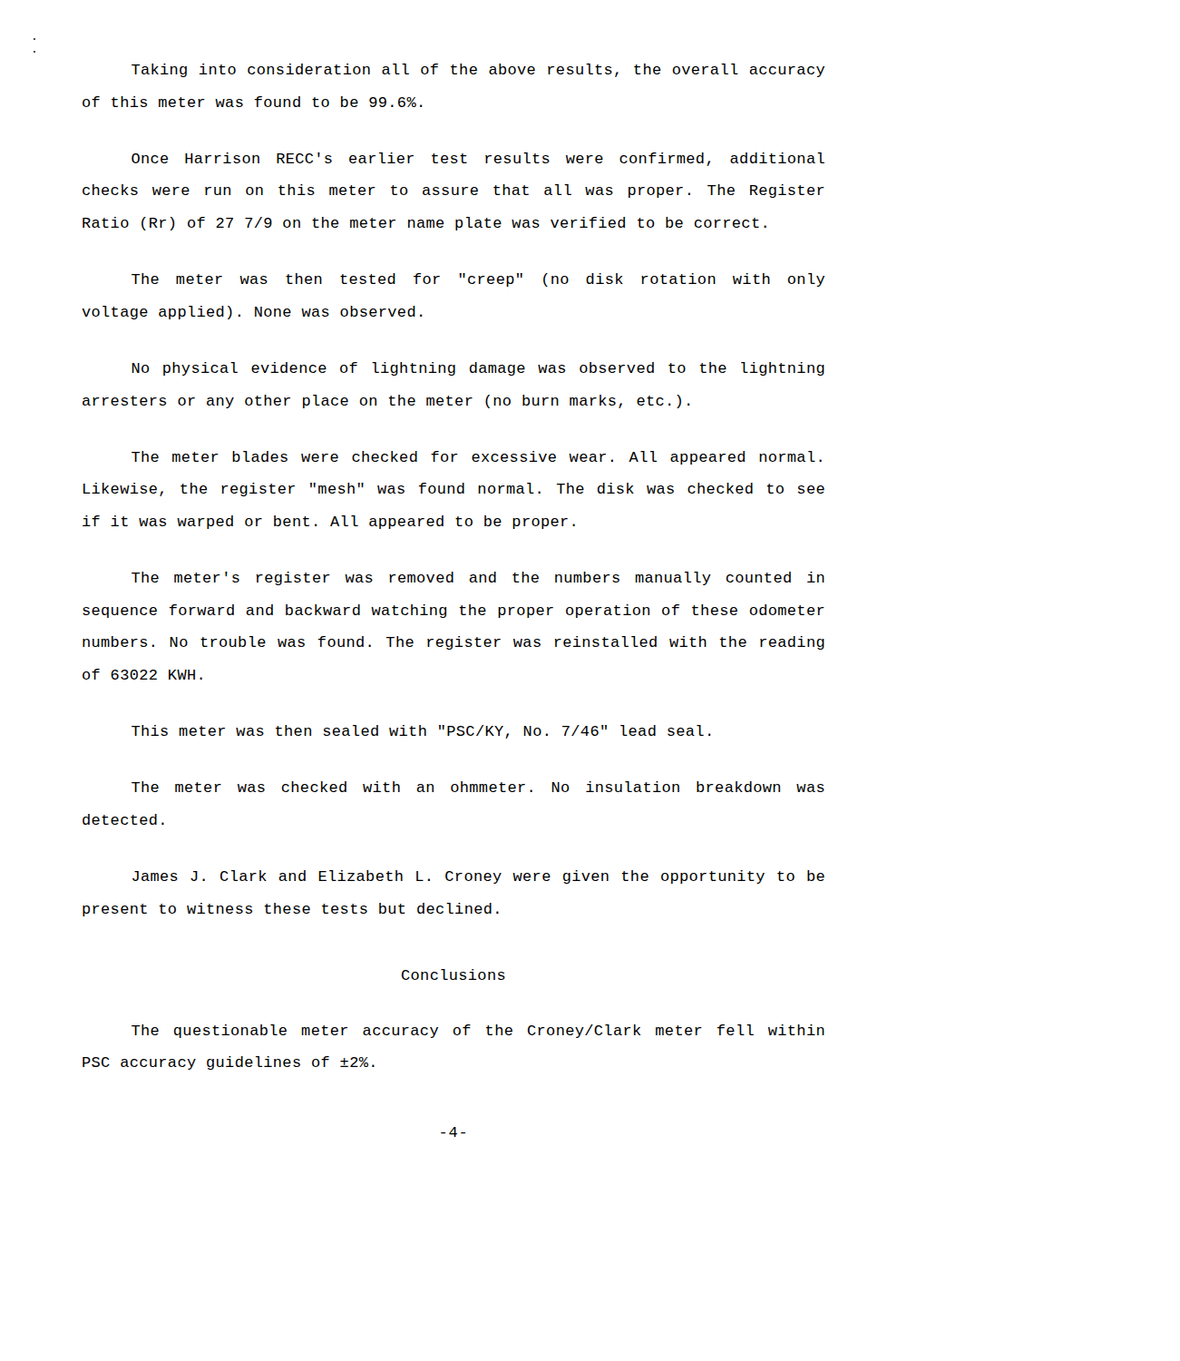.
.
Taking into consideration all of the above results, the overall accuracy of this meter was found to be 99.6%.
Once Harrison RECC's earlier test results were confirmed, additional checks were run on this meter to assure that all was proper. The Register Ratio (Rr) of 27 7/9 on the meter name plate was verified to be correct.
The meter was then tested for "creep" (no disk rotation with only voltage applied). None was observed.
No physical evidence of lightning damage was observed to the lightning arresters or any other place on the meter (no burn marks, etc.).
The meter blades were checked for excessive wear. All appeared normal. Likewise, the register "mesh" was found normal. The disk was checked to see if it was warped or bent. All appeared to be proper.
The meter's register was removed and the numbers manually counted in sequence forward and backward watching the proper operation of these odometer numbers. No trouble was found. The register was reinstalled with the reading of 63022 KWH.
This meter was then sealed with "PSC/KY, No. 7/46" lead seal.
The meter was checked with an ohmmeter. No insulation breakdown was detected.
James J. Clark and Elizabeth L. Croney were given the opportunity to be present to witness these tests but declined.
Conclusions
The questionable meter accuracy of the Croney/Clark meter fell within PSC accuracy guidelines of ±2%.
-4-